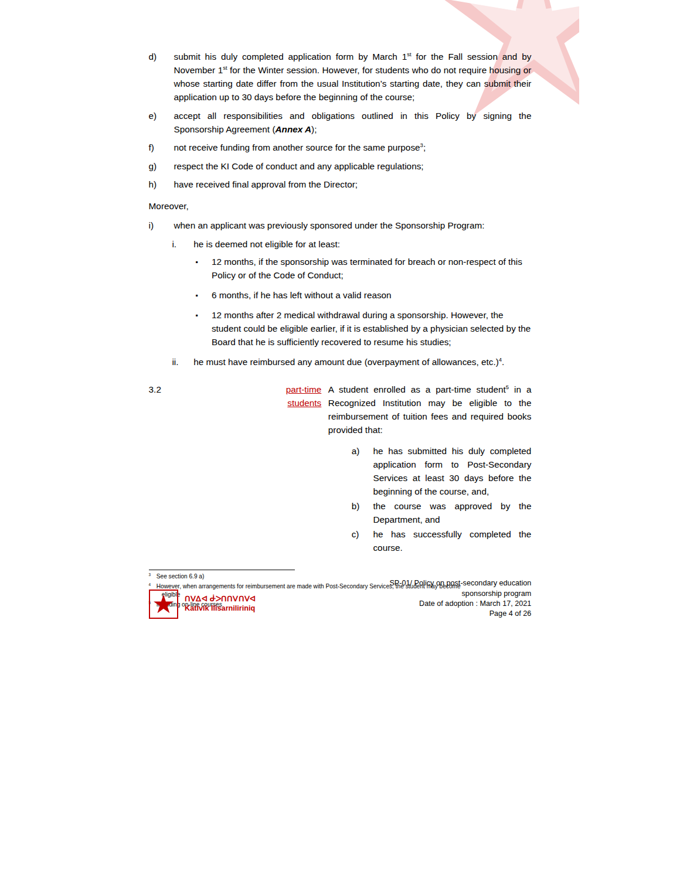d)
submit his duly completed application form by March 1st for the Fall session and by November 1st for the Winter session. However, for students who do not require housing or whose starting date differ from the usual Institution’s starting date, they can submit their application up to 30 days before the beginning of the course;
e)
accept all responsibilities and obligations outlined in this Policy by signing the Sponsorship Agreement (Annex A);
f)
not receive funding from another source for the same purpose3;
g)
respect the KI Code of conduct and any applicable regulations;
h)
have received final approval from the Director;
Moreover,
i)
when an applicant was previously sponsored under the Sponsorship Program:
i.
he is deemed not eligible for at least:
▪
12 months, if the sponsorship was terminated for breach or non-respect of this Policy or of the Code of Conduct;
▪
6 months, if he has left without a valid reason
▪
12 months after 2 medical withdrawal during a sponsorship. However, the student could be eligible earlier, if it is established by a physician selected by the Board that he is sufficiently recovered to resume his studies;
ii.
he must have reimbursed any amount due (overpayment of allowances, etc.)4.
3.2
part-time
students
A student enrolled as a part-time student5 in a Recognized Institution may be eligible to the reimbursement of tuition fees and required books provided that:
a)
he has submitted his duly completed application form to Post-Secondary Services at least 30 days before the beginning of the course, and,
b)
the course was approved by the Department, and
c)
he has successfully completed the course.
3
See section 6.9 a)
4
However, when arrangements for reimbursement are made with Post-Secondary Services, the student may become eligible
5
Including on-line courses
ᑎᐯᐃᐊ ᑽᐳᑎᑎᐯᑎᐯᐊ
Kativik Ilisarniliriniq
SP-01/ Policy on post-secondary education
sponsorship program
Date of adoption : March 17, 2021
Page 4 of 26